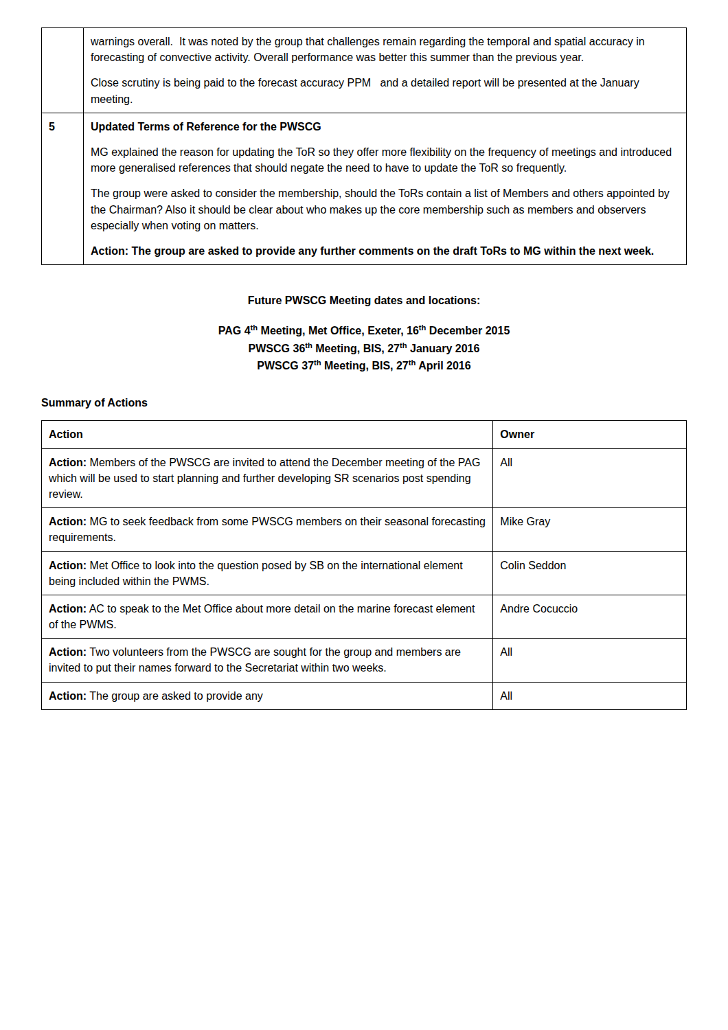| | warnings overall. It was noted by the group that challenges remain regarding the temporal and spatial accuracy in forecasting of convective activity. Overall performance was better this summer than the previous year. Close scrutiny is being paid to the forecast accuracy PPM and a detailed report will be presented at the January meeting. |
| 5 | Updated Terms of Reference for the PWSCG MG explained the reason for updating the ToR so they offer more flexibility on the frequency of meetings and introduced more generalised references that should negate the need to have to update the ToR so frequently. The group were asked to consider the membership, should the ToRs contain a list of Members and others appointed by the Chairman? Also it should be clear about who makes up the core membership such as members and observers especially when voting on matters. Action: The group are asked to provide any further comments on the draft ToRs to MG within the next week. |
Future PWSCG Meeting dates and locations:
PAG 4th Meeting, Met Office, Exeter, 16th December 2015
PWSCG 36th Meeting, BIS, 27th January 2016
PWSCG 37th Meeting, BIS, 27th April 2016
Summary of Actions
| Action | Owner |
| --- | --- |
| Action: Members of the PWSCG are invited to attend the December meeting of the PAG which will be used to start planning and further developing SR scenarios post spending review. | All |
| Action: MG to seek feedback from some PWSCG members on their seasonal forecasting requirements. | Mike Gray |
| Action: Met Office to look into the question posed by SB on the international element being included within the PWMS. | Colin Seddon |
| Action: AC to speak to the Met Office about more detail on the marine forecast element of the PWMS. | Andre Cocuccio |
| Action: Two volunteers from the PWSCG are sought for the group and members are invited to put their names forward to the Secretariat within two weeks. | All |
| Action: The group are asked to provide any | All |